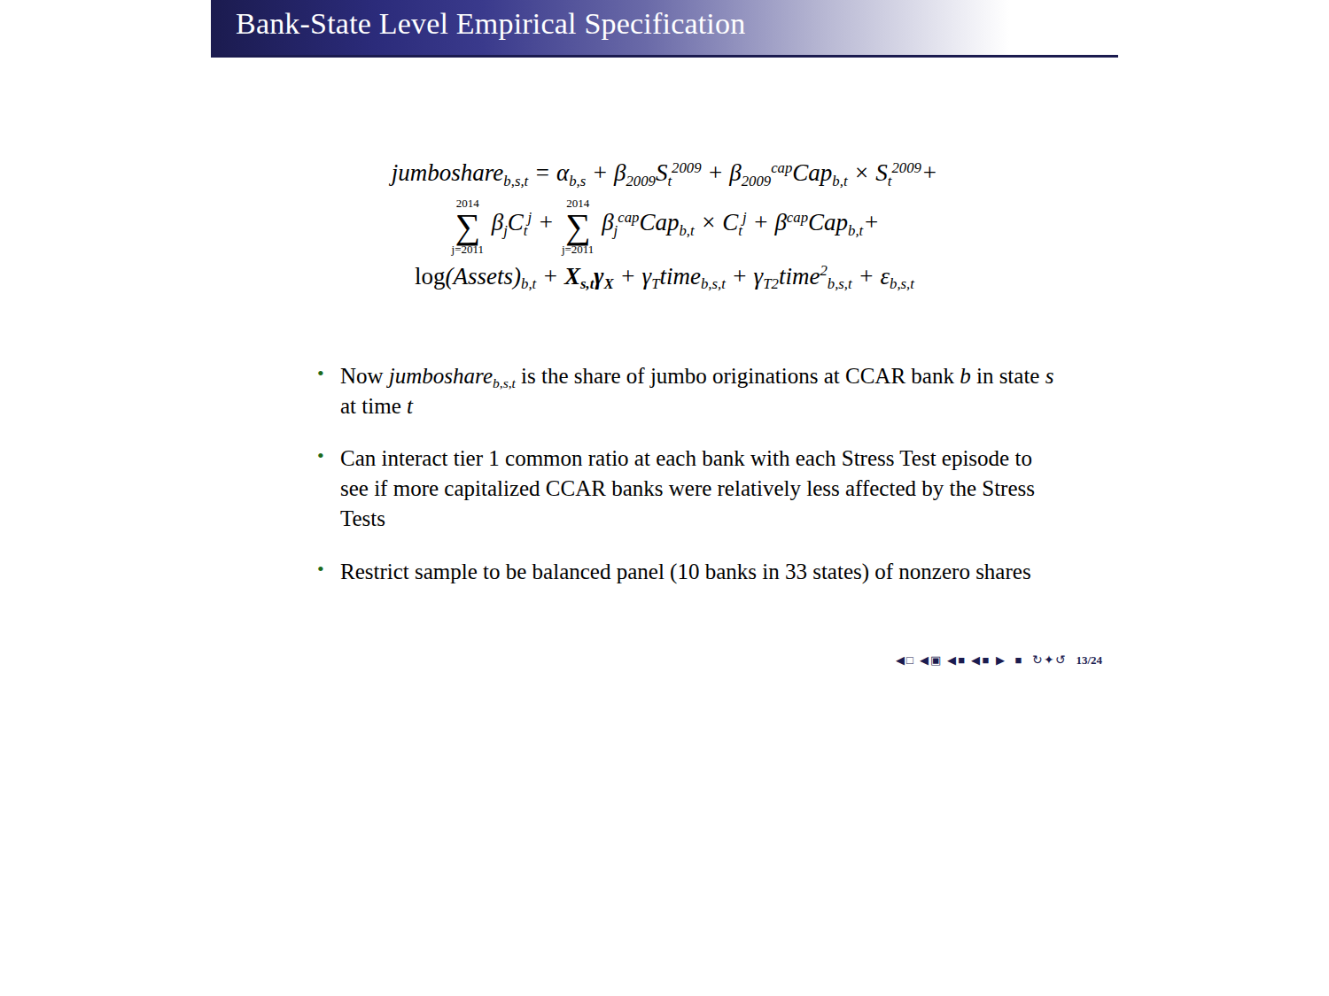Bank-State Level Empirical Specification
jumboshareb,s,t = αb,s + β2009St2009 + β2009capCapb,t × St2009+
2014∑j=2011 βjCtj + 2014∑j=2011 βjcapCapb,t × Ctj + βcapCapb,t+
log(Assets)b,t + Xs,tγX + γTtimeb,s,t + γT2time2b,s,t + εb,s,t
Now jumboshareb,s,t is the share of jumbo originations at CCAR bank b in state s at time t
Can interact tier 1 common ratio at each bank with each Stress Test episode to see if more capitalized CCAR banks were relatively less affected by the Stress Tests
Restrict sample to be balanced panel (10 banks in 33 states) of nonzero shares
◀□ ◀▣ ◀■ ◀■ ▶ ■ ↻✦↺ 13/24